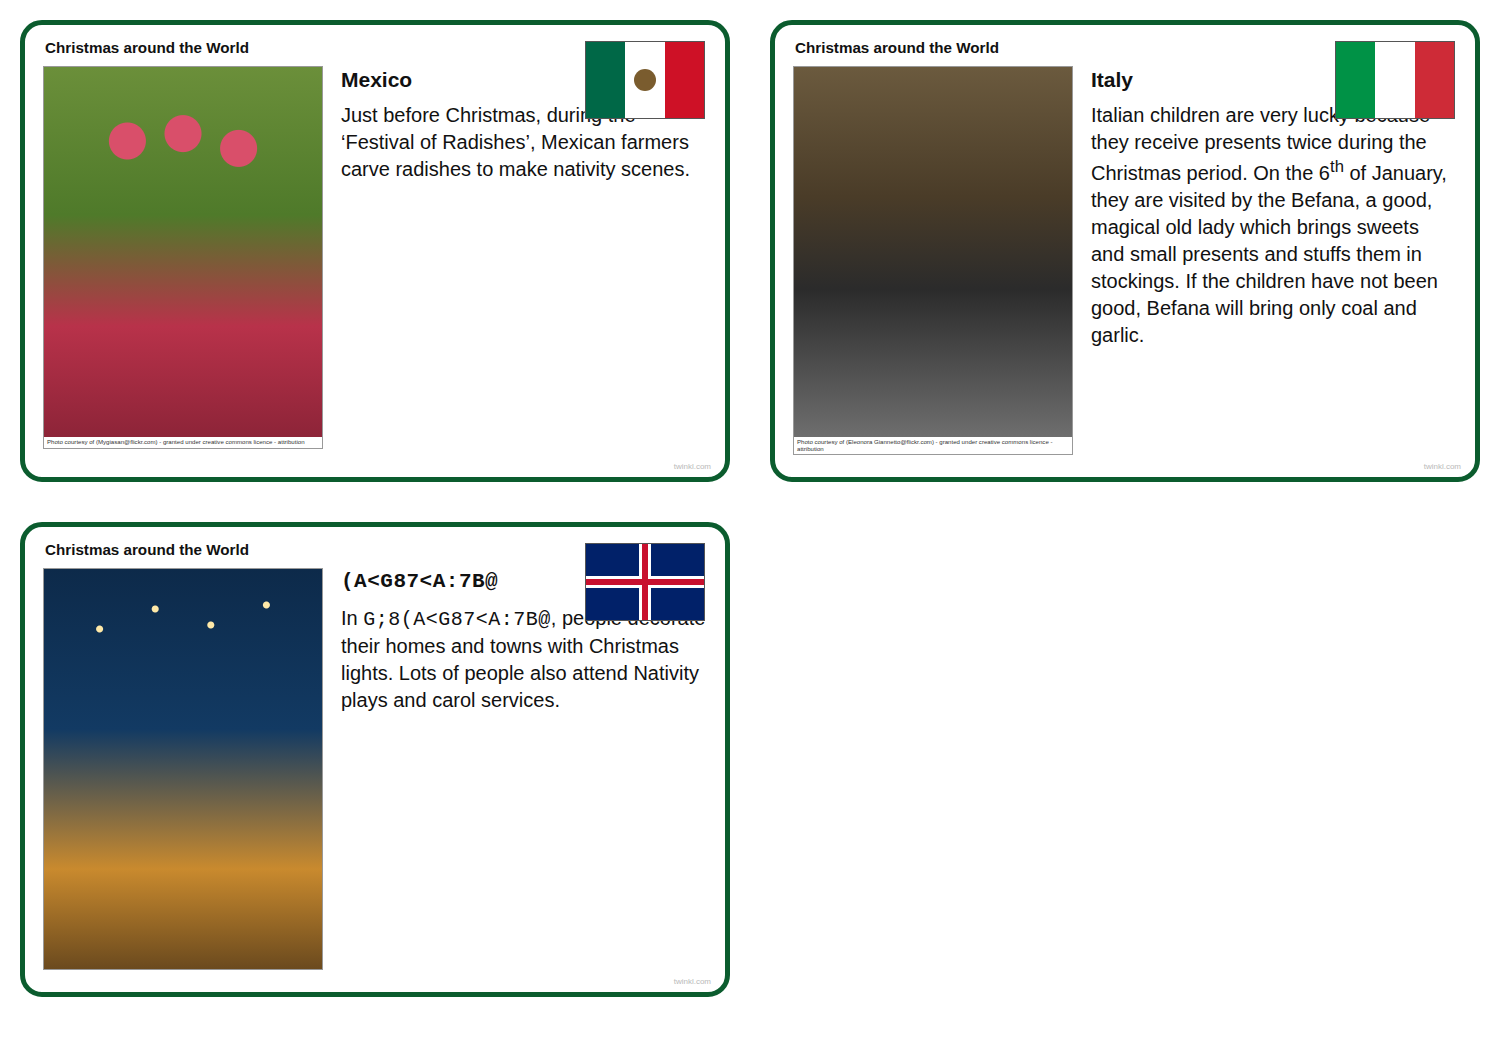Christmas around the World
Photo courtesy of (Mygiasan@flickr.com) - granted under creative commons licence - attribution
Mexico
Just before Christmas, during the ‘Festival of Radishes’, Mexican farmers carve radishes to make nativity scenes.
twinkl.com
Christmas around the World
Photo courtesy of (Eleonora Giannetto@flickr.com) - granted under creative commons licence - attribution
Italy
Italian children are very lucky because they receive presents twice during the Christmas period. On the 6th of January, they are visited by the Befana, a good, magical old lady which brings sweets and small presents and stuffs them in stockings. If the children have not been good, Befana will bring only coal and garlic.
twinkl.com
Christmas around the World
(A<G87<A:7B@
In G;8(A<G87<A:7B@, people decorate their homes and towns with Christmas lights. Lots of people also attend Nativity plays and carol services.
twinkl.com